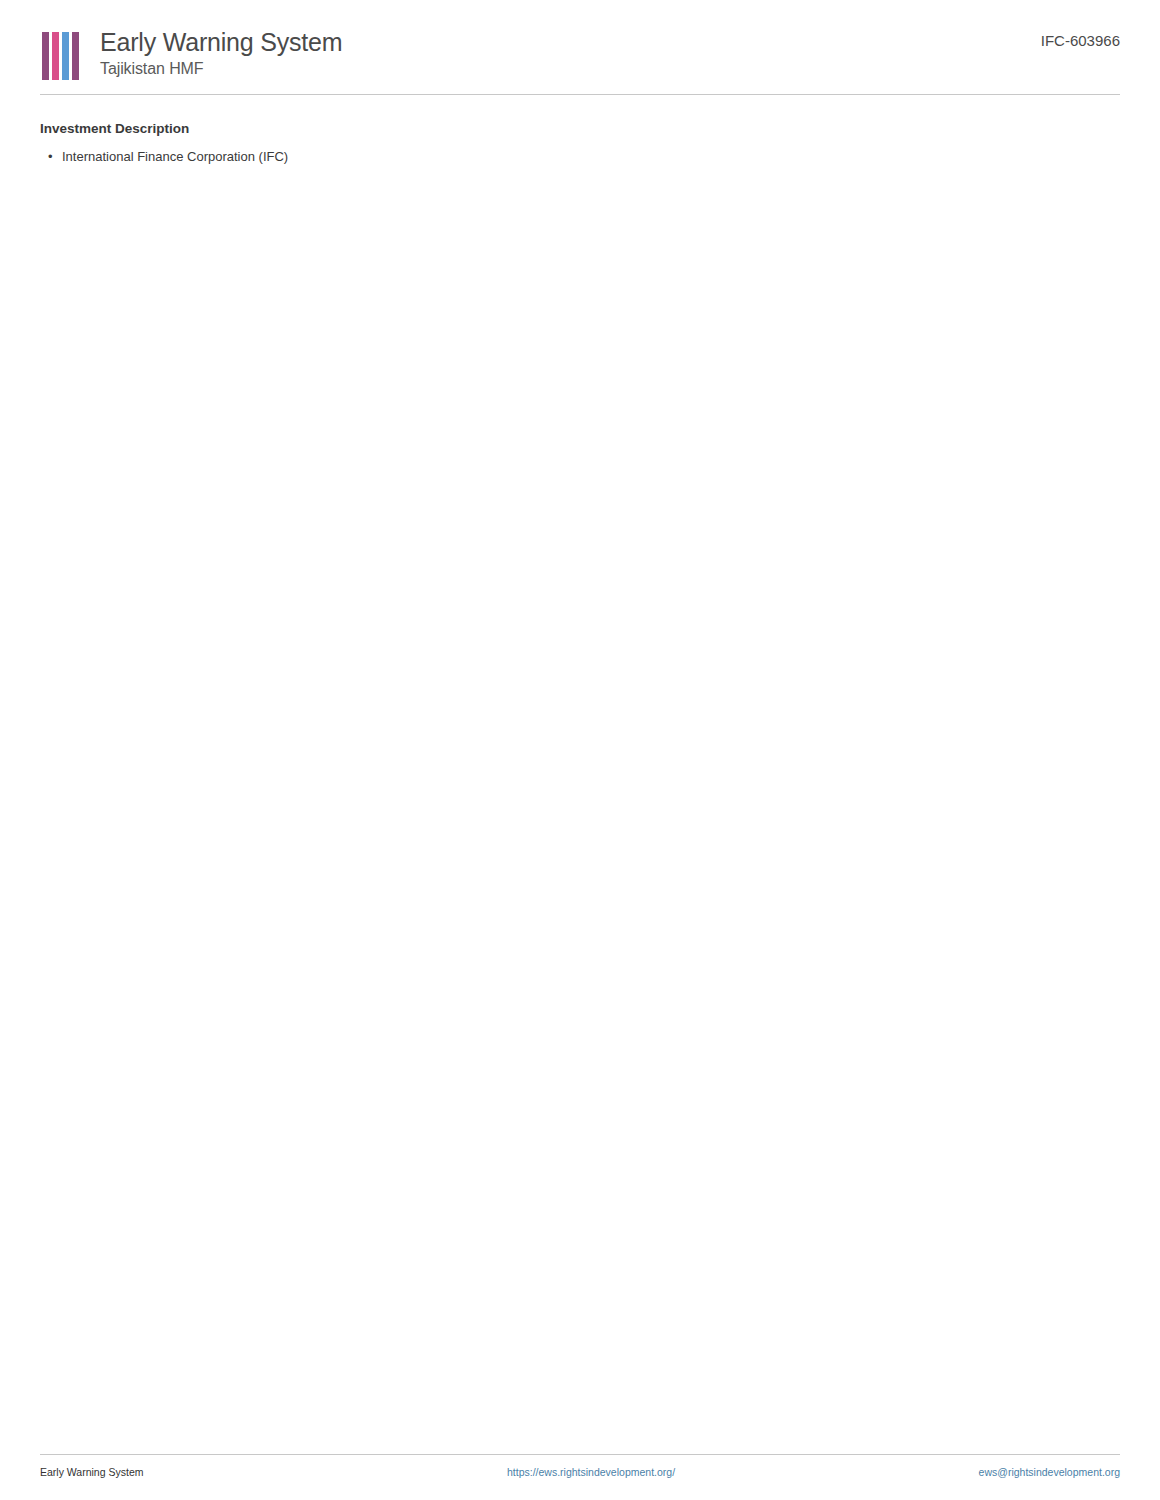Early Warning System
Tajikistan HMF
IFC-603966
Investment Description
International Finance Corporation (IFC)
Early Warning System
https://ews.rightsindevelopment.org/
ews@rightsindevelopment.org